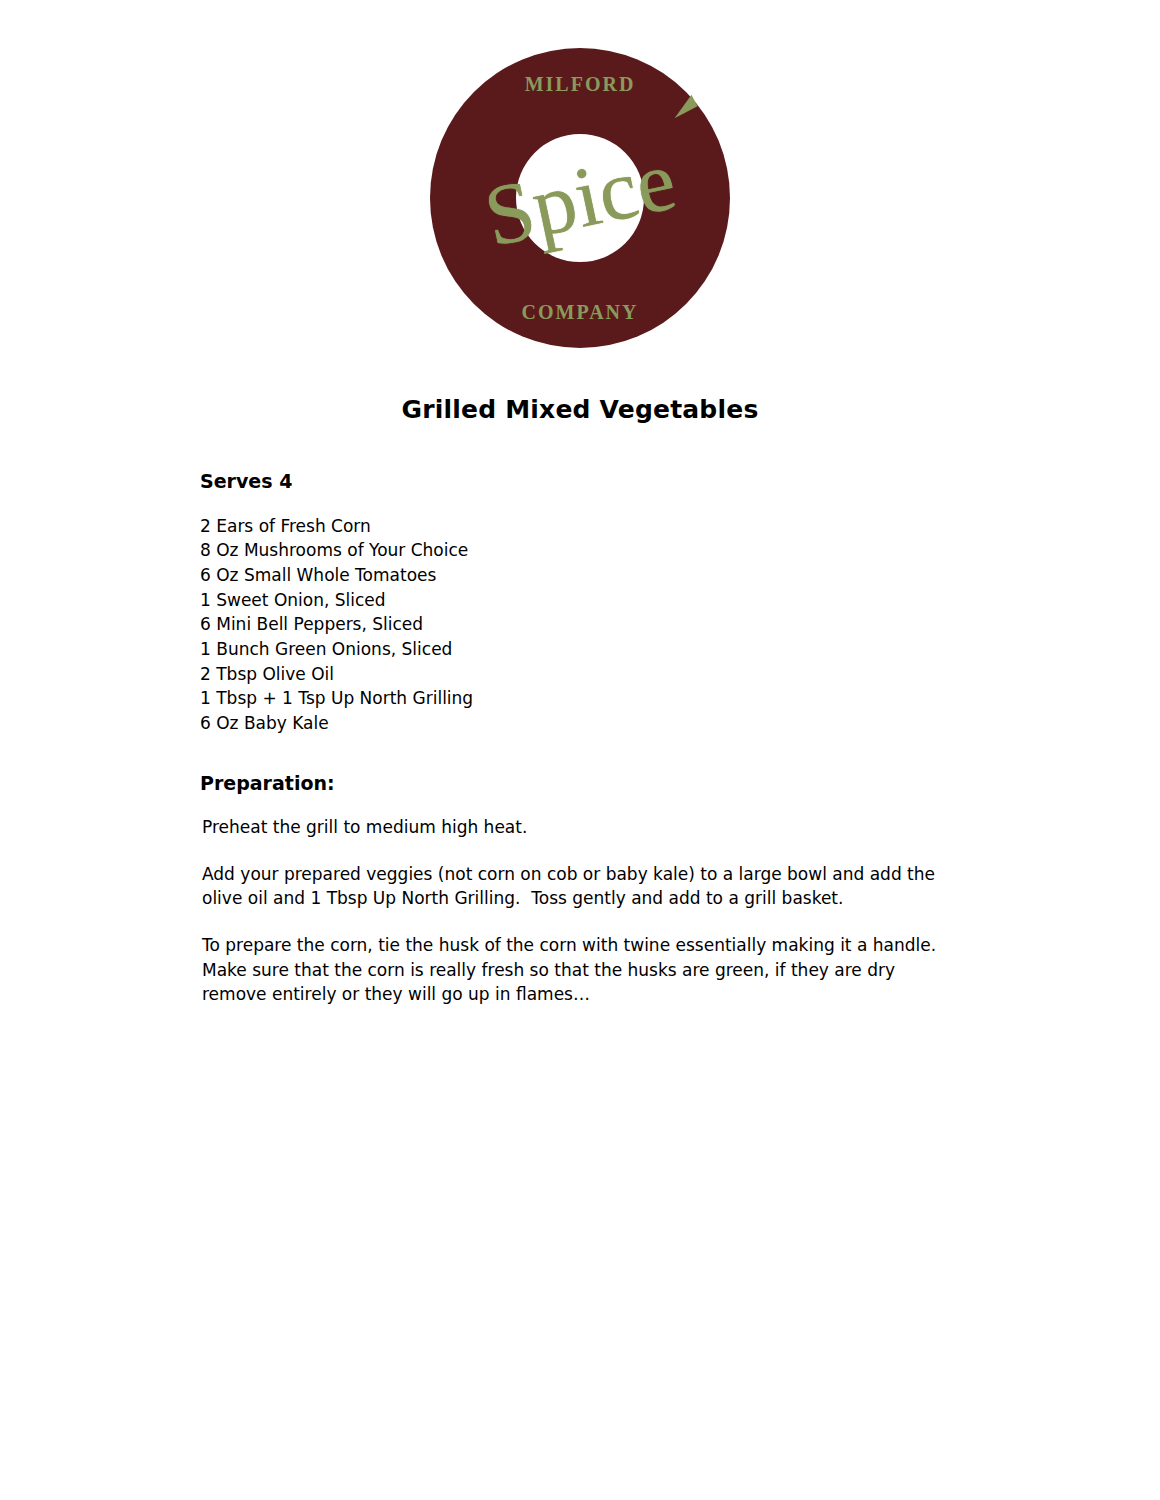Milford Company Spice
Grilled Mixed Vegetables
Serves 4
2 Ears of Fresh Corn
8 Oz Mushrooms of Your Choice
6 Oz Small Whole Tomatoes
1 Sweet Onion, Sliced
6 Mini Bell Peppers, Sliced
1 Bunch Green Onions, Sliced
2 Tbsp Olive Oil
1 Tbsp + 1 Tsp Up North Grilling
6 Oz Baby Kale
Preparation:
Preheat the grill to medium high heat.
Add your prepared veggies (not corn on cob or baby kale) to a large bowl and add the olive oil and 1 Tbsp Up North Grilling. Toss gently and add to a grill basket.
To prepare the corn, tie the husk of the corn with twine essentially making it a handle. Make sure that the corn is really fresh so that the husks are green, if they are dry remove entirely or they will go up in flames…